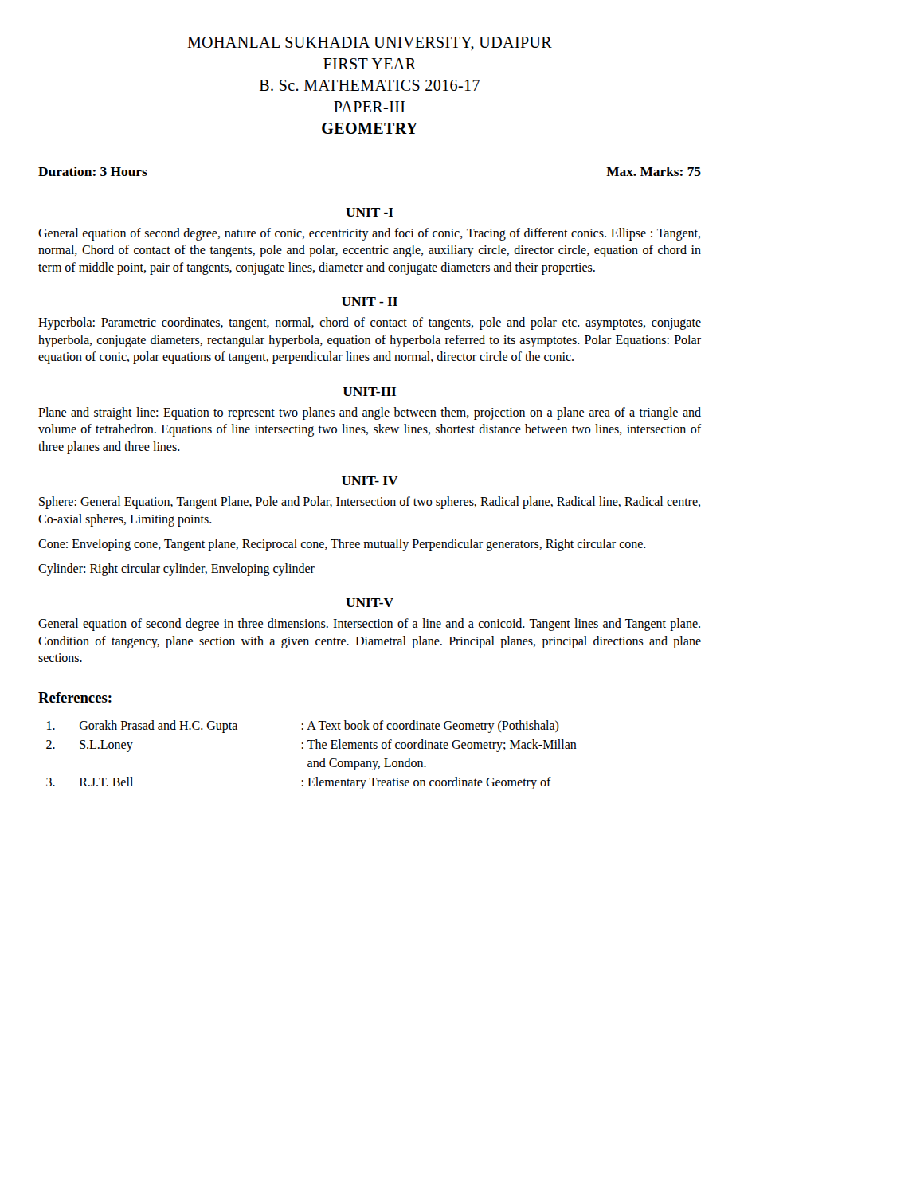MOHANLAL SUKHADIA UNIVERSITY, UDAIPUR
FIRST YEAR
B. Sc. MATHEMATICS 2016-17
PAPER-III
GEOMETRY
Duration: 3 Hours Max. Marks: 75
UNIT -I
General equation of second degree, nature of conic, eccentricity and foci of conic, Tracing of different conics. Ellipse : Tangent, normal, Chord of contact of the tangents, pole and polar, eccentric angle, auxiliary circle, director circle, equation of chord in term of middle point, pair of tangents, conjugate lines, diameter and conjugate diameters and their properties.
UNIT - II
Hyperbola: Parametric coordinates, tangent, normal, chord of contact of tangents, pole and polar etc. asymptotes, conjugate hyperbola, conjugate diameters, rectangular hyperbola, equation of hyperbola referred to its asymptotes. Polar Equations: Polar equation of conic, polar equations of tangent, perpendicular lines and normal, director circle of the conic.
UNIT-III
Plane and straight line: Equation to represent two planes and angle between them, projection on a plane area of a triangle and volume of tetrahedron. Equations of line intersecting two lines, skew lines, shortest distance between two lines, intersection of three planes and three lines.
UNIT- IV
Sphere: General Equation, Tangent Plane, Pole and Polar, Intersection of two spheres, Radical plane, Radical line, Radical centre, Co-axial spheres, Limiting points.
Cone: Enveloping cone, Tangent plane, Reciprocal cone, Three mutually Perpendicular generators, Right circular cone.
Cylinder: Right circular cylinder, Enveloping cylinder
UNIT-V
General equation of second degree in three dimensions. Intersection of a line and a conicoid. Tangent lines and Tangent plane. Condition of tangency, plane section with a given centre. Diametral plane. Principal planes, principal directions and plane sections.
References:
| 1. | Gorakh Prasad and H.C. Gupta | : A Text book of coordinate Geometry (Pothishala) |
| 2. | S.L.Loney | : The Elements of coordinate Geometry; Mack-Millan |
| | | and Company, London. |
| 3. | R.J.T. Bell | : Elementary Treatise on coordinate Geometry of |